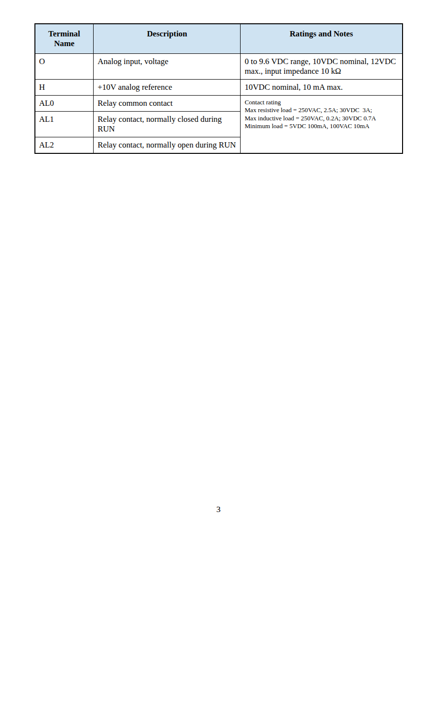| Terminal Name | Description | Ratings and Notes |
| --- | --- | --- |
| O | Analog input, voltage | 0 to 9.6 VDC range, 10VDC nominal, 12VDC max., input impedance 10 kΩ |
| H | +10V analog reference | 10VDC nominal, 10 mA max. |
| AL0 | Relay common contact | Contact rating Max resistive load = 250VAC, 2.5A; 30VDC 3A; Max inductive load = 250VAC, 0.2A; 30VDC 0.7A Minimum load = 5VDC 100mA, 100VAC 10mA |
| AL1 | Relay contact, normally closed during RUN |
| AL2 | Relay contact, normally open during RUN |
3